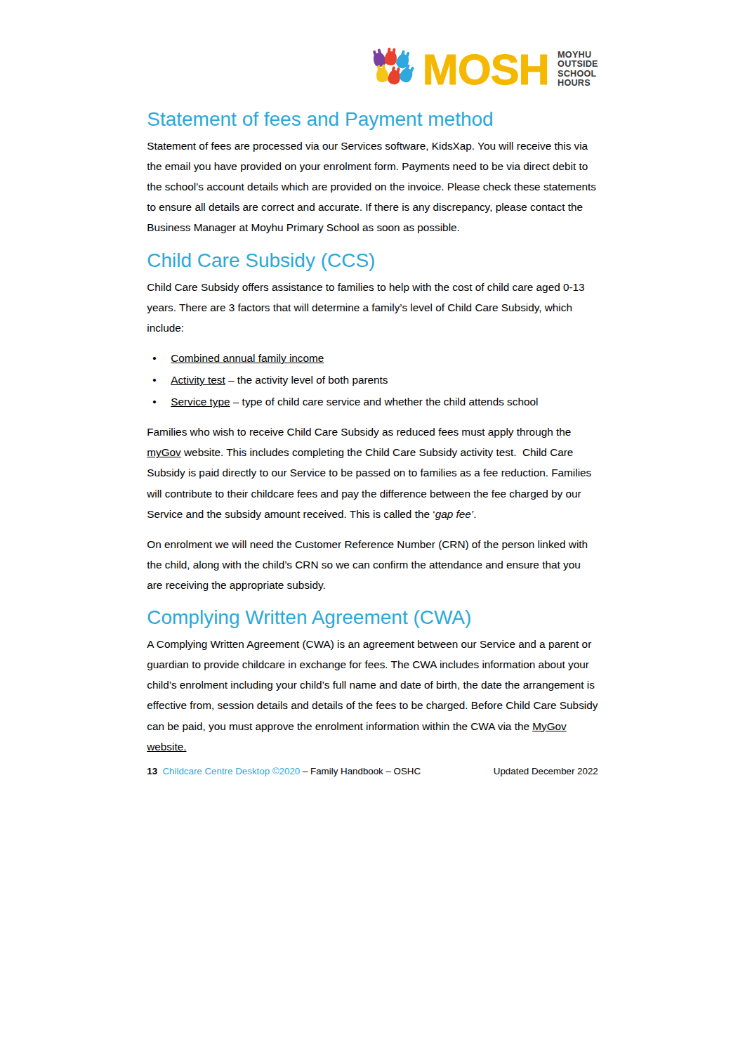MOSH Moyhu Outside School Hours
Statement of fees and Payment method
Statement of fees are processed via our Services software, KidsXap. You will receive this via the email you have provided on your enrolment form. Payments need to be via direct debit to the school’s account details which are provided on the invoice. Please check these statements to ensure all details are correct and accurate. If there is any discrepancy, please contact the Business Manager at Moyhu Primary School as soon as possible.
Child Care Subsidy (CCS)
Child Care Subsidy offers assistance to families to help with the cost of child care aged 0-13 years. There are 3 factors that will determine a family’s level of Child Care Subsidy, which include:
Combined annual family income
Activity test – the activity level of both parents
Service type – type of child care service and whether the child attends school
Families who wish to receive Child Care Subsidy as reduced fees must apply through the myGov website. This includes completing the Child Care Subsidy activity test. Child Care Subsidy is paid directly to our Service to be passed on to families as a fee reduction. Families will contribute to their childcare fees and pay the difference between the fee charged by our Service and the subsidy amount received. This is called the ‘gap fee’.
On enrolment we will need the Customer Reference Number (CRN) of the person linked with the child, along with the child’s CRN so we can confirm the attendance and ensure that you are receiving the appropriate subsidy.
Complying Written Agreement (CWA)
A Complying Written Agreement (CWA) is an agreement between our Service and a parent or guardian to provide childcare in exchange for fees. The CWA includes information about your child’s enrolment including your child’s full name and date of birth, the date the arrangement is effective from, session details and details of the fees to be charged. Before Child Care Subsidy can be paid, you must approve the enrolment information within the CWA via the MyGov website.
13 Childcare Centre Desktop ©2020 – Family Handbook – OSHC
Updated December 2022